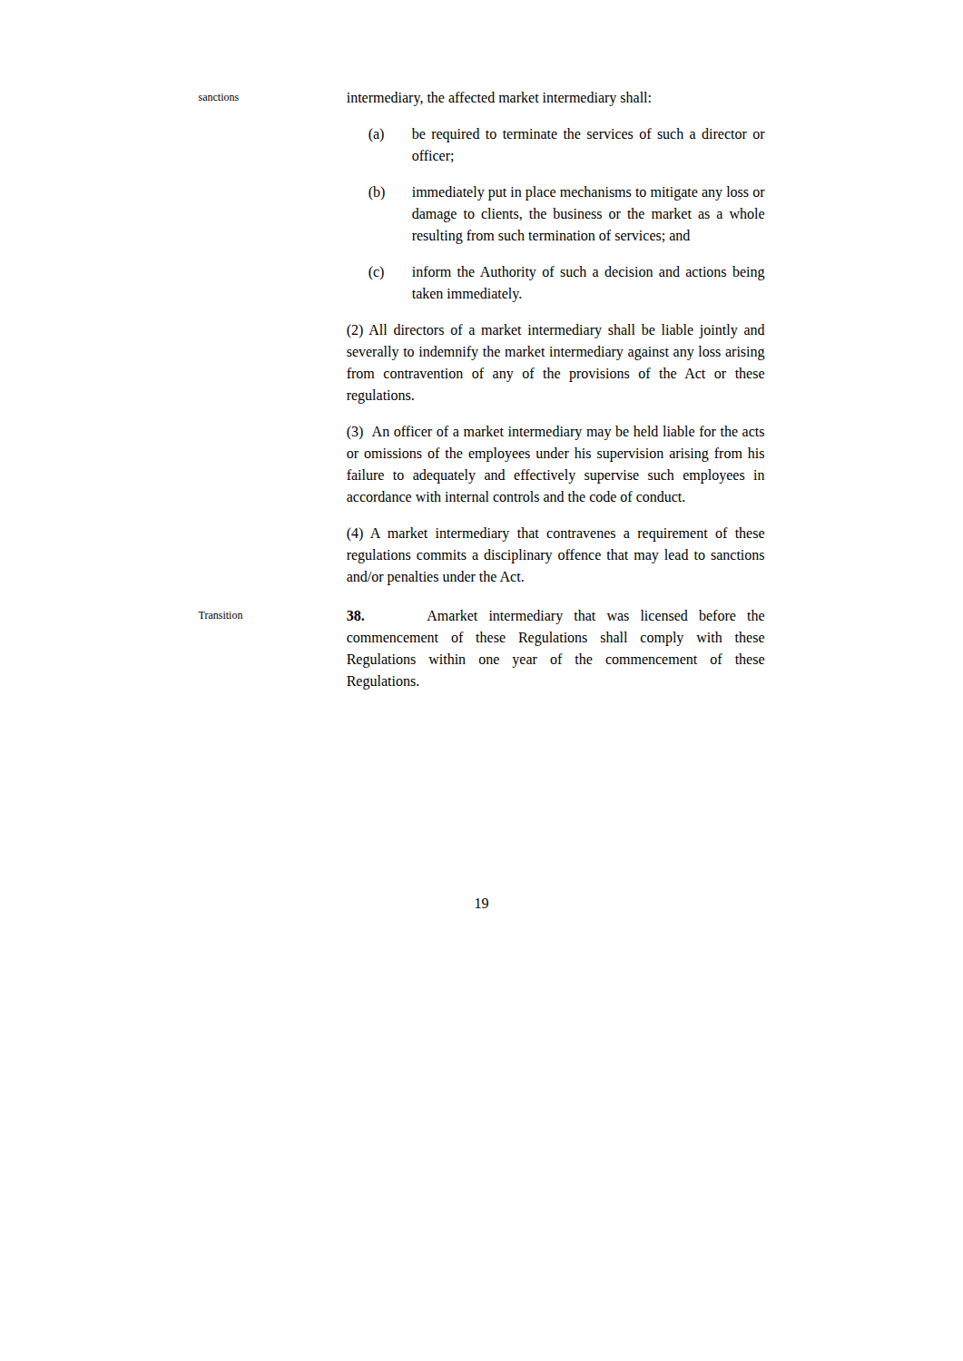sanctions
intermediary, the affected market intermediary shall:
(a) be required to terminate the services of such a director or officer;
(b) immediately put in place mechanisms to mitigate any loss or damage to clients, the business or the market as a whole resulting from such termination of services; and
(c) inform the Authority of such a decision and actions being taken immediately.
(2) All directors of a market intermediary shall be liable jointly and severally to indemnify the market intermediary against any loss arising from contravention of any of the provisions of the Act or these regulations.
(3) An officer of a market intermediary may be held liable for the acts or omissions of the employees under his supervision arising from his failure to adequately and effectively supervise such employees in accordance with internal controls and the code of conduct.
(4) A market intermediary that contravenes a requirement of these regulations commits a disciplinary offence that may lead to sanctions and/or penalties under the Act.
Transition
38. Amarket intermediary that was licensed before the commencement of these Regulations shall comply with these Regulations within one year of the commencement of these Regulations.
19